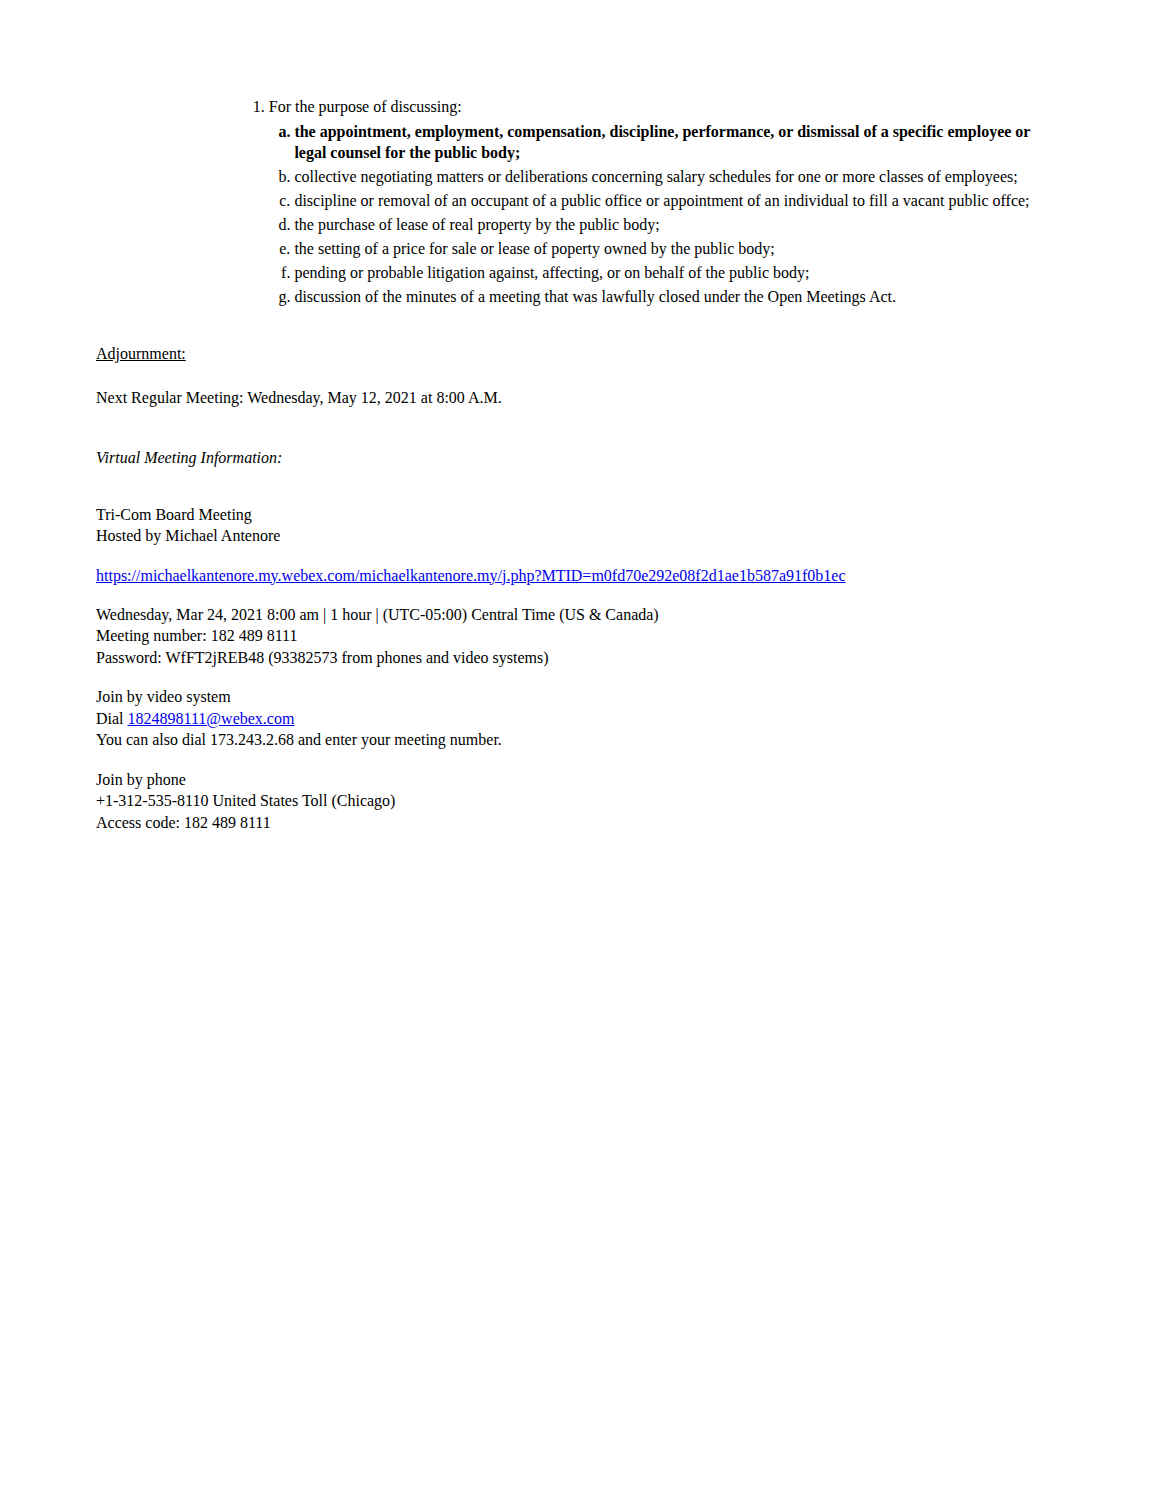For the purpose of discussing:
the appointment, employment, compensation, discipline, performance, or dismissal of a specific employee or legal counsel for the public body;
collective negotiating matters or deliberations concerning salary schedules for one or more classes of employees;
discipline or removal of an occupant of a public office or appointment of an individual to fill a vacant public offce;
the purchase of lease of real property by the public body;
the setting of a price for sale or lease of poperty owned by the public body;
pending or probable litigation against, affecting, or on behalf of the public body;
discussion of the minutes of a meeting that was lawfully closed under the Open Meetings Act.
Adjournment:
Next Regular Meeting: Wednesday, May 12, 2021 at 8:00 A.M.
Virtual Meeting Information:
Tri-Com Board Meeting
Hosted by Michael Antenore
https://michaelkantenore.my.webex.com/michaelkantenore.my/j.php?MTID=m0fd70e292e08f2d1ae1b587a91f0b1ec
Wednesday, Mar 24, 2021 8:00 am | 1 hour | (UTC-05:00) Central Time (US & Canada)
Meeting number: 182 489 8111
Password: WfFT2jREB48 (93382573 from phones and video systems)
Join by video system
Dial 1824898111@webex.com
You can also dial 173.243.2.68 and enter your meeting number.
Join by phone
+1-312-535-8110 United States Toll (Chicago)
Access code: 182 489 8111